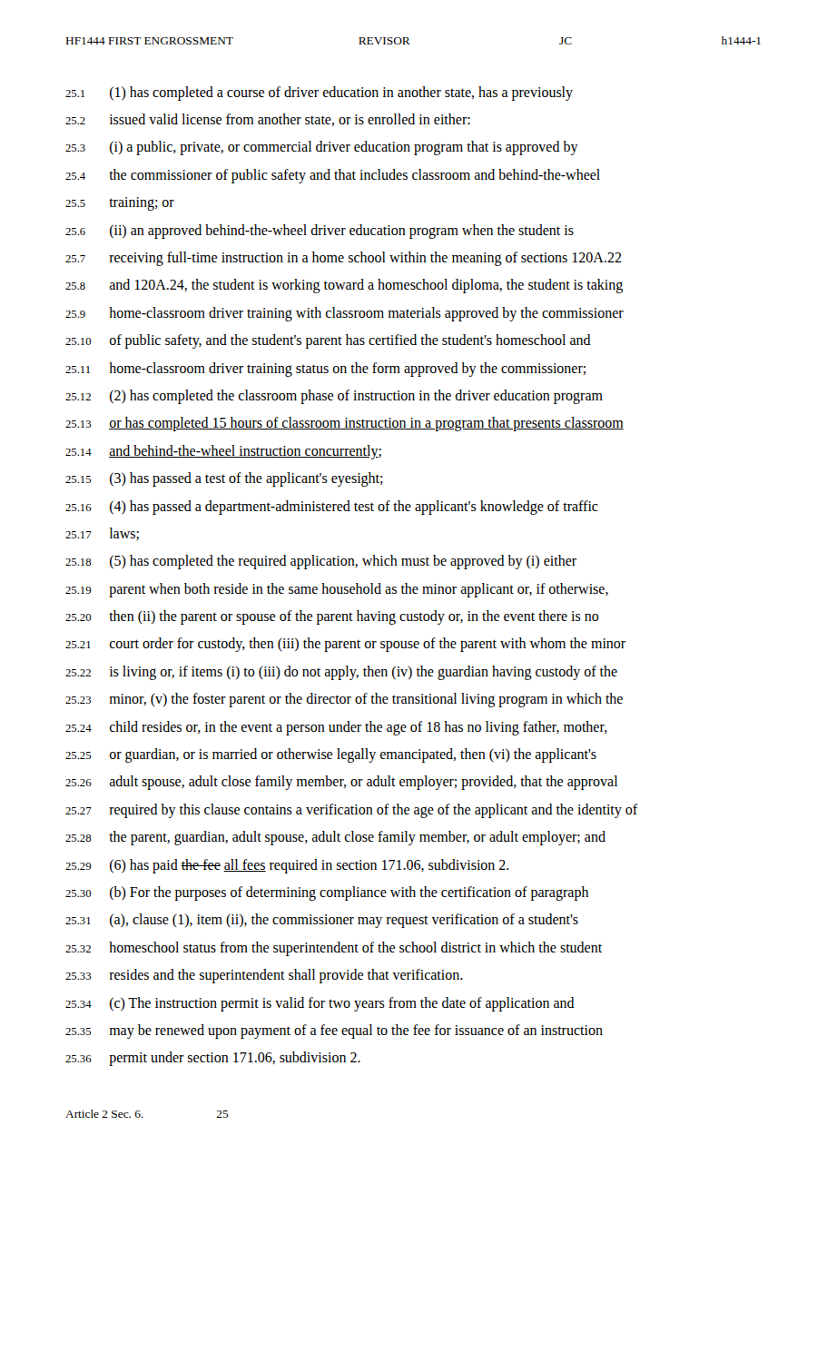HF1444 FIRST ENGROSSMENT REVISOR JC h1444-1
25.1(1) has completed a course of driver education in another state, has a previously
25.2 issued valid license from another state, or is enrolled in either:
25.3(i) a public, private, or commercial driver education program that is approved by
25.4 the commissioner of public safety and that includes classroom and behind-the-wheel
25.5 training; or
25.6(ii) an approved behind-the-wheel driver education program when the student is
25.7 receiving full-time instruction in a home school within the meaning of sections 120A.22
25.8 and 120A.24, the student is working toward a homeschool diploma, the student is taking
25.9 home-classroom driver training with classroom materials approved by the commissioner
25.10 of public safety, and the student's parent has certified the student's homeschool and
25.11 home-classroom driver training status on the form approved by the commissioner;
25.12(2) has completed the classroom phase of instruction in the driver education program
25.13 or has completed 15 hours of classroom instruction in a program that presents classroom
25.14 and behind-the-wheel instruction concurrently;
25.15(3) has passed a test of the applicant's eyesight;
25.16(4) has passed a department-administered test of the applicant's knowledge of traffic
25.17 laws;
25.18(5) has completed the required application, which must be approved by (i) either
25.19 parent when both reside in the same household as the minor applicant or, if otherwise,
25.20 then (ii) the parent or spouse of the parent having custody or, in the event there is no
25.21 court order for custody, then (iii) the parent or spouse of the parent with whom the minor
25.22 is living or, if items (i) to (iii) do not apply, then (iv) the guardian having custody of the
25.23 minor, (v) the foster parent or the director of the transitional living program in which the
25.24 child resides or, in the event a person under the age of 18 has no living father, mother,
25.25 or guardian, or is married or otherwise legally emancipated, then (vi) the applicant's
25.26 adult spouse, adult close family member, or adult employer; provided, that the approval
25.27 required by this clause contains a verification of the age of the applicant and the identity of
25.28 the parent, guardian, adult spouse, adult close family member, or adult employer; and
25.29(6) has paid the fee all fees required in section 171.06, subdivision 2.
25.30(b) For the purposes of determining compliance with the certification of paragraph
25.31(a), clause (1), item (ii), the commissioner may request verification of a student's
25.32 homeschool status from the superintendent of the school district in which the student
25.33 resides and the superintendent shall provide that verification.
25.34(c) The instruction permit is valid for two years from the date of application and
25.35 may be renewed upon payment of a fee equal to the fee for issuance of an instruction
25.36 permit under section 171.06, subdivision 2.
Article 2 Sec. 6. 25